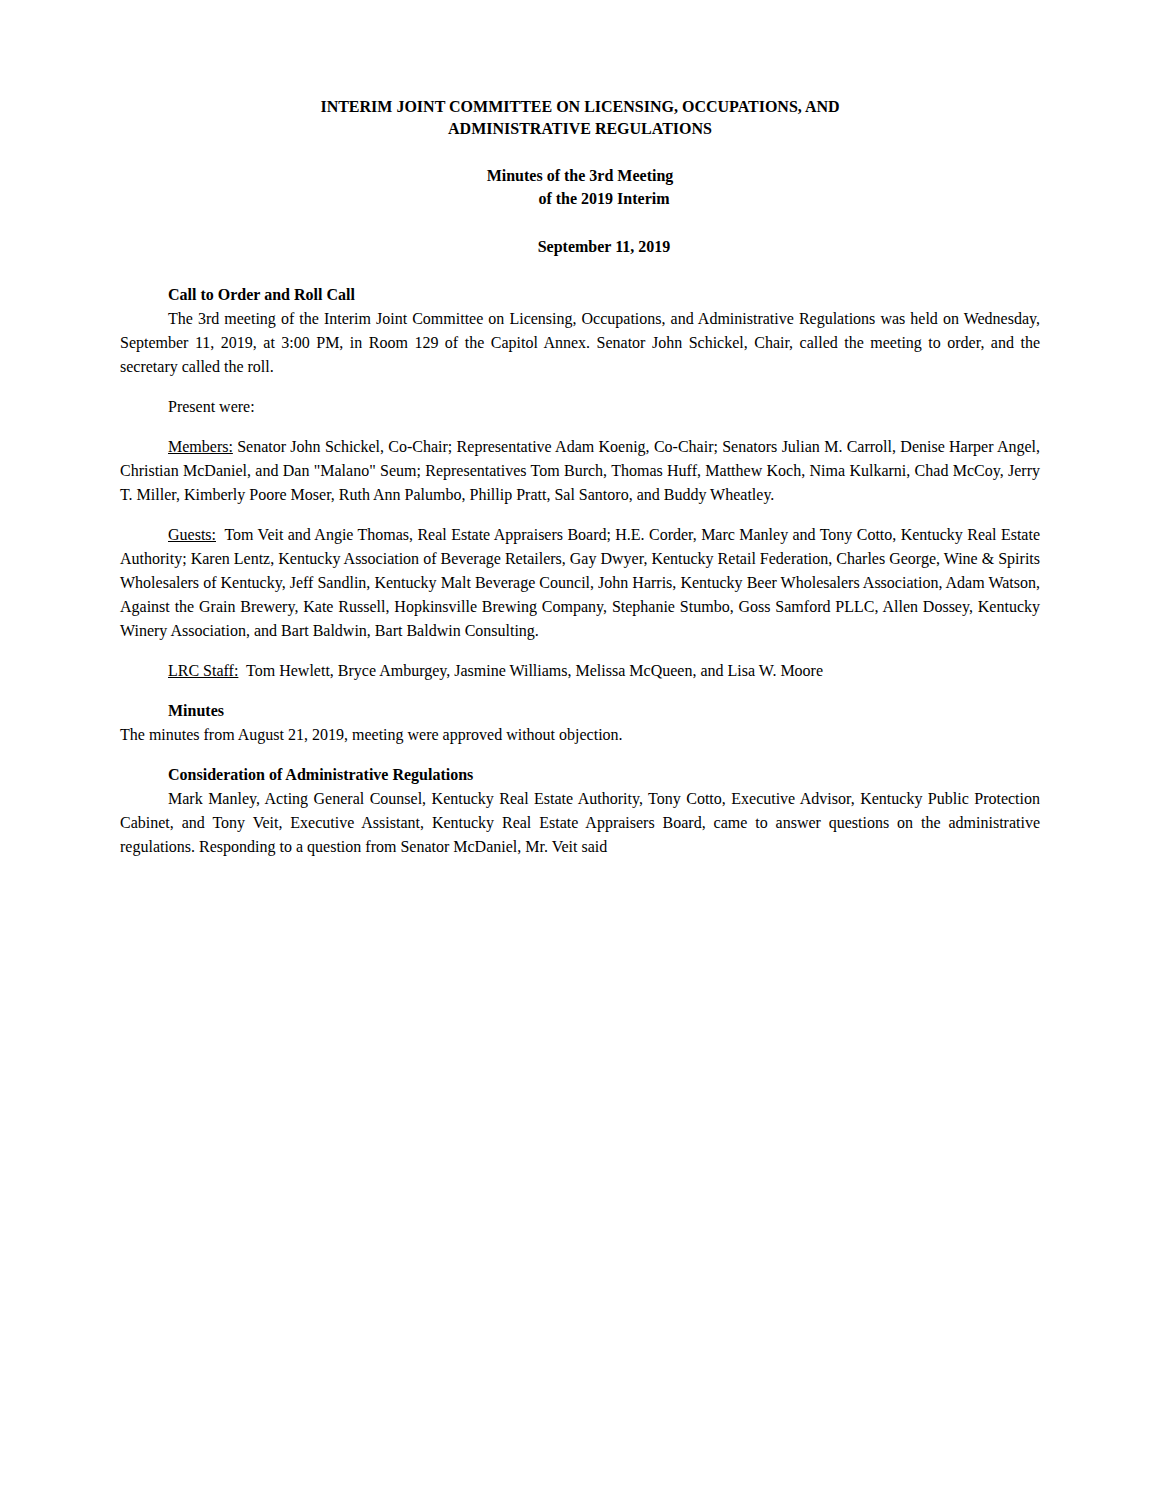Interim Joint Committee on Licensing, Occupations, and
Administrative Regulations
Minutes of the 3rd Meeting
of the 2019 Interim
September 11, 2019
Call to Order and Roll Call
The 3rd meeting of the Interim Joint Committee on Licensing, Occupations, and Administrative Regulations was held on Wednesday, September 11, 2019, at 3:00 PM, in Room 129 of the Capitol Annex. Senator John Schickel, Chair, called the meeting to order, and the secretary called the roll.
Present were:
Members: Senator John Schickel, Co-Chair; Representative Adam Koenig, Co-Chair; Senators Julian M. Carroll, Denise Harper Angel, Christian McDaniel, and Dan "Malano" Seum; Representatives Tom Burch, Thomas Huff, Matthew Koch, Nima Kulkarni, Chad McCoy, Jerry T. Miller, Kimberly Poore Moser, Ruth Ann Palumbo, Phillip Pratt, Sal Santoro, and Buddy Wheatley.
Guests: Tom Veit and Angie Thomas, Real Estate Appraisers Board; H.E. Corder, Marc Manley and Tony Cotto, Kentucky Real Estate Authority; Karen Lentz, Kentucky Association of Beverage Retailers, Gay Dwyer, Kentucky Retail Federation, Charles George, Wine & Spirits Wholesalers of Kentucky, Jeff Sandlin, Kentucky Malt Beverage Council, John Harris, Kentucky Beer Wholesalers Association, Adam Watson, Against the Grain Brewery, Kate Russell, Hopkinsville Brewing Company, Stephanie Stumbo, Goss Samford PLLC, Allen Dossey, Kentucky Winery Association, and Bart Baldwin, Bart Baldwin Consulting.
LRC Staff: Tom Hewlett, Bryce Amburgey, Jasmine Williams, Melissa McQueen, and Lisa W. Moore
Minutes
The minutes from August 21, 2019, meeting were approved without objection.
Consideration of Administrative Regulations
Mark Manley, Acting General Counsel, Kentucky Real Estate Authority, Tony Cotto, Executive Advisor, Kentucky Public Protection Cabinet, and Tony Veit, Executive Assistant, Kentucky Real Estate Appraisers Board, came to answer questions on the administrative regulations. Responding to a question from Senator McDaniel, Mr. Veit said